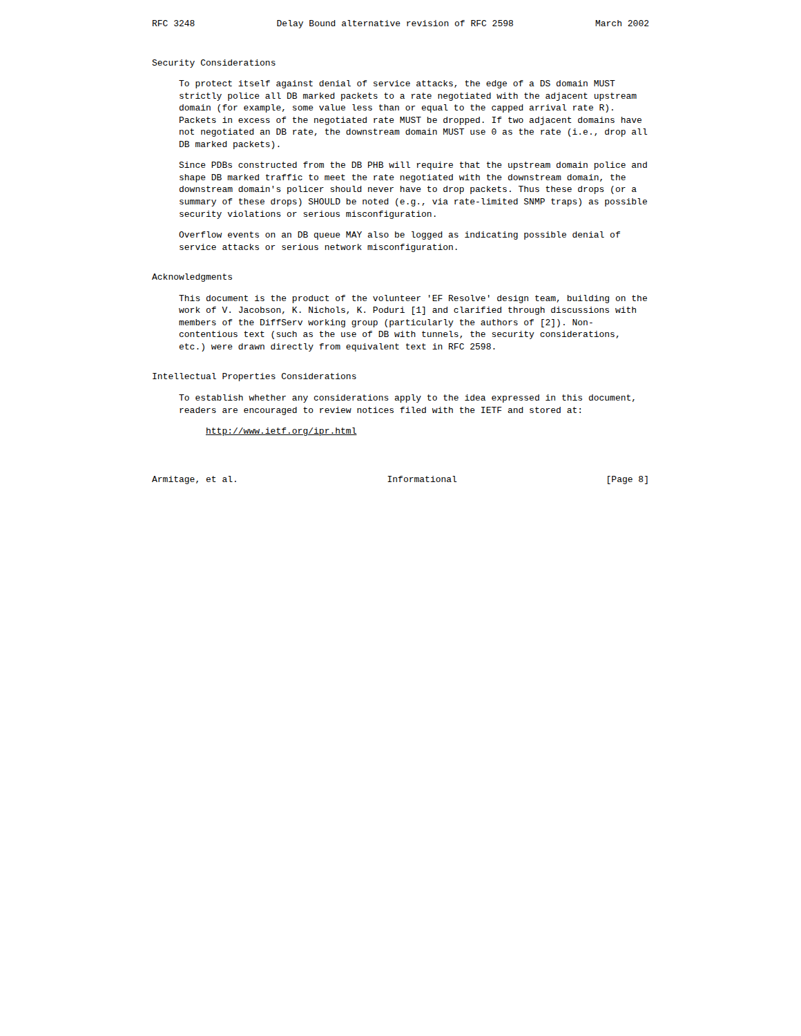RFC 3248 Delay Bound alternative revision of RFC 2598 March 2002
Security Considerations
To protect itself against denial of service attacks, the edge of a DS domain MUST strictly police all DB marked packets to a rate negotiated with the adjacent upstream domain (for example, some value less than or equal to the capped arrival rate R). Packets in excess of the negotiated rate MUST be dropped. If two adjacent domains have not negotiated an DB rate, the downstream domain MUST use 0 as the rate (i.e., drop all DB marked packets).
Since PDBs constructed from the DB PHB will require that the upstream domain police and shape DB marked traffic to meet the rate negotiated with the downstream domain, the downstream domain's policer should never have to drop packets. Thus these drops (or a summary of these drops) SHOULD be noted (e.g., via rate-limited SNMP traps) as possible security violations or serious misconfiguration.
Overflow events on an DB queue MAY also be logged as indicating possible denial of service attacks or serious network misconfiguration.
Acknowledgments
This document is the product of the volunteer 'EF Resolve' design team, building on the work of V. Jacobson, K. Nichols, K. Poduri [1] and clarified through discussions with members of the DiffServ working group (particularly the authors of [2]). Non-contentious text (such as the use of DB with tunnels, the security considerations, etc.) were drawn directly from equivalent text in RFC 2598.
Intellectual Properties Considerations
To establish whether any considerations apply to the idea expressed in this document, readers are encouraged to review notices filed with the IETF and stored at:
http://www.ietf.org/ipr.html
Armitage, et al. Informational [Page 8]